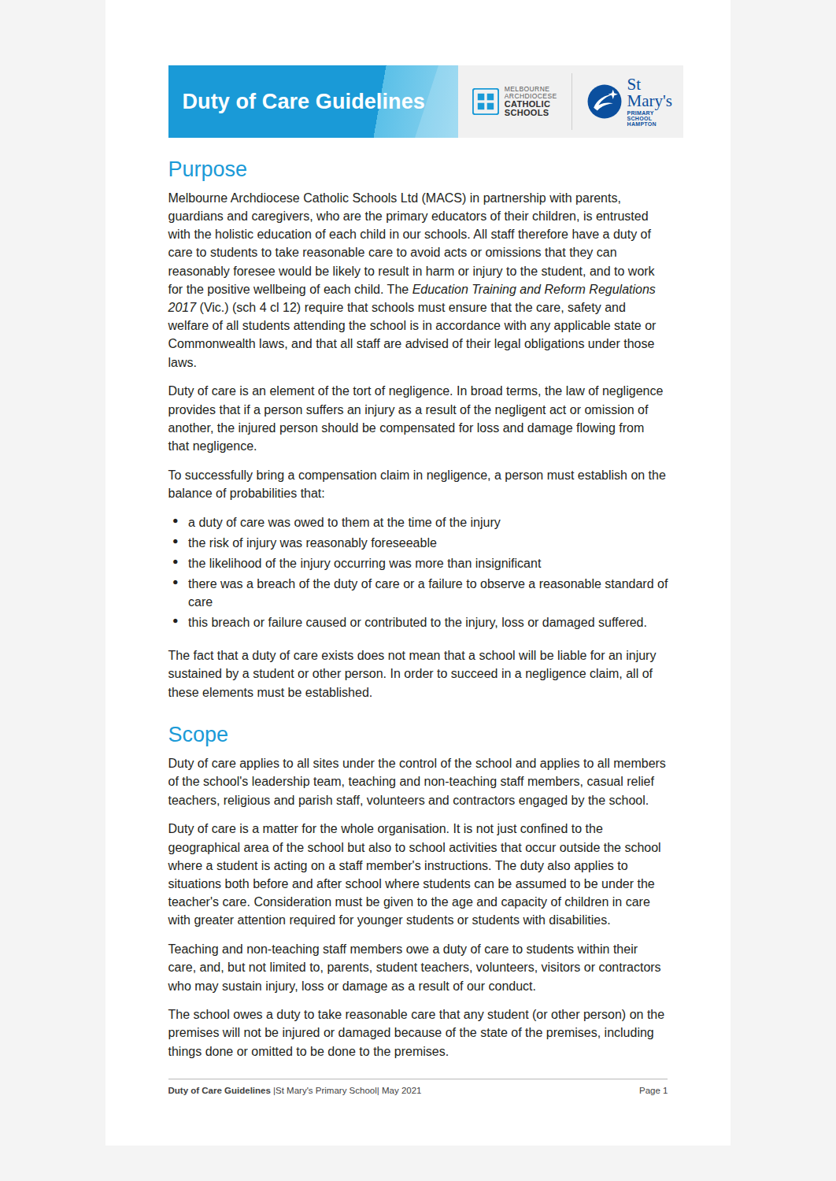Duty of Care Guidelines
Melbourne Archdiocese Catholic Schools
St Mary's Primary School
Hampton
Purpose
Melbourne Archdiocese Catholic Schools Ltd (MACS) in partnership with parents, guardians and caregivers, who are the primary educators of their children, is entrusted with the holistic education of each child in our schools. All staff therefore have a duty of care to students to take reasonable care to avoid acts or omissions that they can reasonably foresee would be likely to result in harm or injury to the student, and to work for the positive wellbeing of each child. The Education Training and Reform Regulations 2017 (Vic.) (sch 4 cl 12) require that schools must ensure that the care, safety and welfare of all students attending the school is in accordance with any applicable state or Commonwealth laws, and that all staff are advised of their legal obligations under those laws.
Duty of care is an element of the tort of negligence. In broad terms, the law of negligence provides that if a person suffers an injury as a result of the negligent act or omission of another, the injured person should be compensated for loss and damage flowing from that negligence.
To successfully bring a compensation claim in negligence, a person must establish on the balance of probabilities that:
a duty of care was owed to them at the time of the injury
the risk of injury was reasonably foreseeable
the likelihood of the injury occurring was more than insignificant
there was a breach of the duty of care or a failure to observe a reasonable standard of care
this breach or failure caused or contributed to the injury, loss or damaged suffered.
The fact that a duty of care exists does not mean that a school will be liable for an injury sustained by a student or other person. In order to succeed in a negligence claim, all of these elements must be established.
Scope
Duty of care applies to all sites under the control of the school and applies to all members of the school's leadership team, teaching and non-teaching staff members, casual relief teachers, religious and parish staff, volunteers and contractors engaged by the school.
Duty of care is a matter for the whole organisation. It is not just confined to the geographical area of the school but also to school activities that occur outside the school where a student is acting on a staff member's instructions. The duty also applies to situations both before and after school where students can be assumed to be under the teacher's care. Consideration must be given to the age and capacity of children in care with greater attention required for younger students or students with disabilities.
Teaching and non-teaching staff members owe a duty of care to students within their care, and, but not limited to, parents, student teachers, volunteers, visitors or contractors who may sustain injury, loss or damage as a result of our conduct.
The school owes a duty to take reasonable care that any student (or other person) on the premises will not be injured or damaged because of the state of the premises, including things done or omitted to be done to the premises.
Duty of Care Guidelines |St Mary's Primary School| May 2021
Page 1